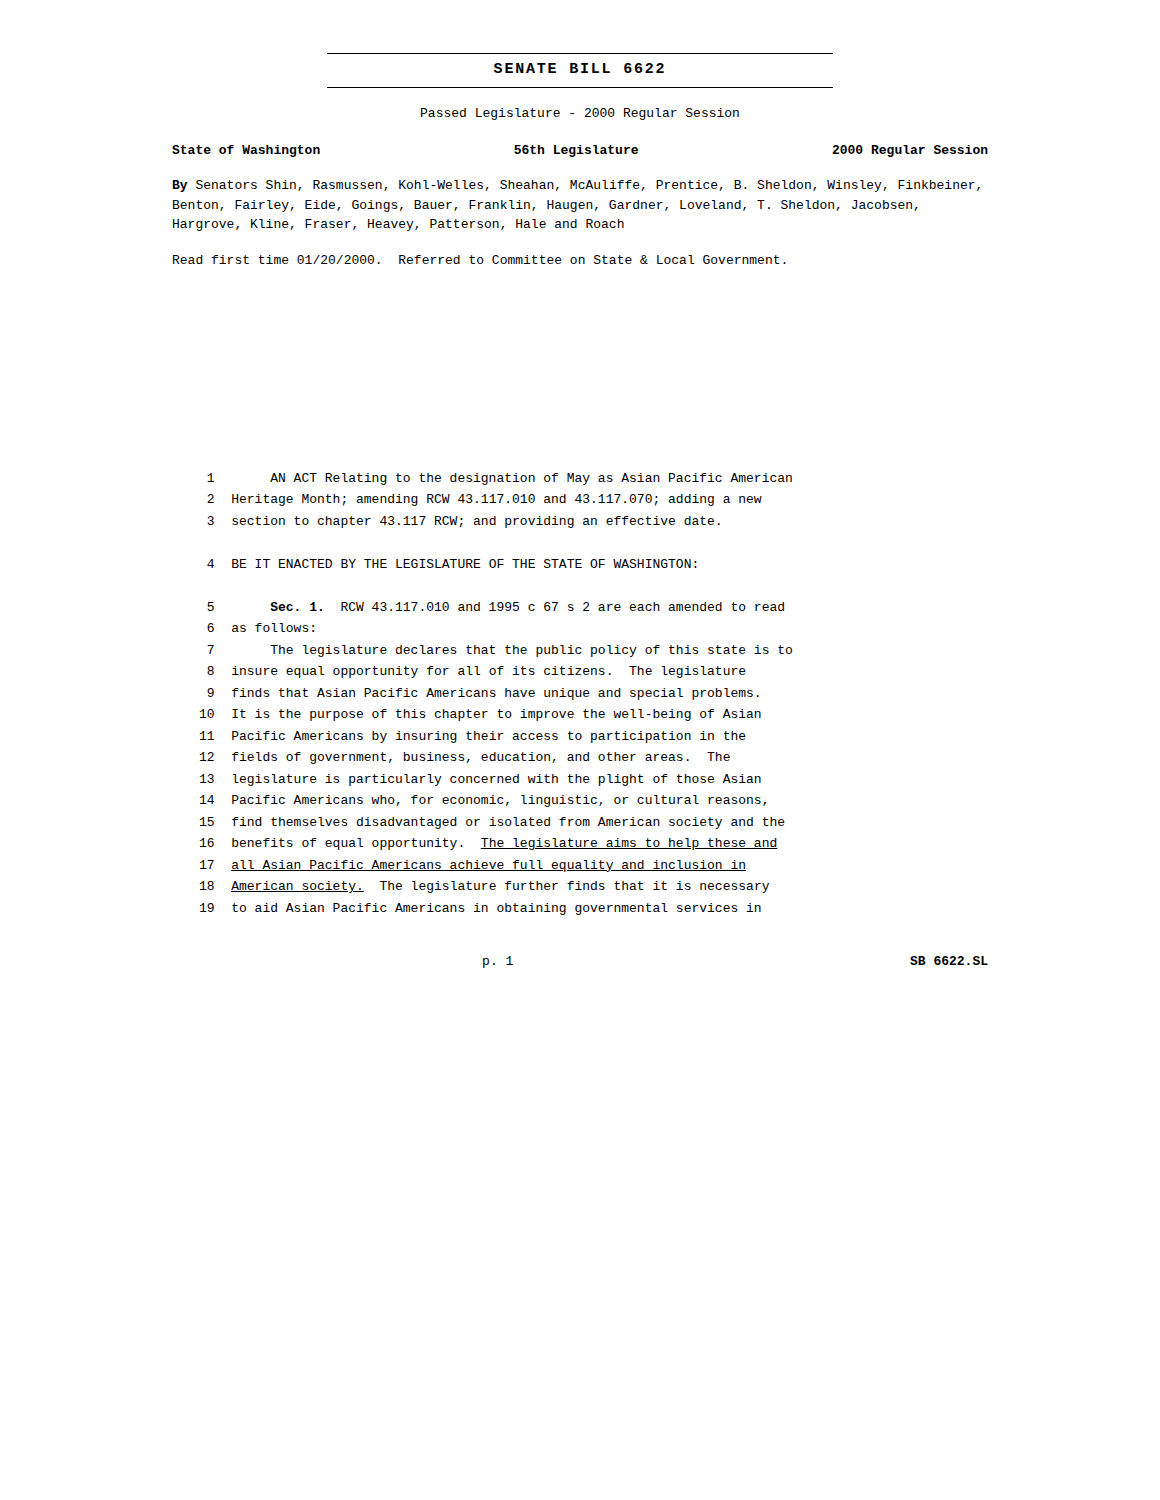SENATE BILL 6622
Passed Legislature - 2000 Regular Session
State of Washington 56th Legislature 2000 Regular Session
By Senators Shin, Rasmussen, Kohl-Welles, Sheahan, McAuliffe, Prentice, B. Sheldon, Winsley, Finkbeiner, Benton, Fairley, Eide, Goings, Bauer, Franklin, Haugen, Gardner, Loveland, T. Sheldon, Jacobsen, Hargrove, Kline, Fraser, Heavey, Patterson, Hale and Roach
Read first time 01/20/2000. Referred to Committee on State & Local Government.
| 1 | AN ACT Relating to the designation of May as Asian Pacific American |
| 2 | Heritage Month; amending RCW 43.117.010 and 43.117.070; adding a new |
| 3 | section to chapter 43.117 RCW; and providing an effective date. |
| 4 | BE IT ENACTED BY THE LEGISLATURE OF THE STATE OF WASHINGTON: |
| 5 | Sec. 1. RCW 43.117.010 and 1995 c 67 s 2 are each amended to read |
| 6 | as follows: |
| 7 | The legislature declares that the public policy of this state is to |
| 8 | insure equal opportunity for all of its citizens. The legislature |
| 9 | finds that Asian Pacific Americans have unique and special problems. |
| 10 | It is the purpose of this chapter to improve the well-being of Asian |
| 11 | Pacific Americans by insuring their access to participation in the |
| 12 | fields of government, business, education, and other areas. The |
| 13 | legislature is particularly concerned with the plight of those Asian |
| 14 | Pacific Americans who, for economic, linguistic, or cultural reasons, |
| 15 | find themselves disadvantaged or isolated from American society and the |
| 16 | benefits of equal opportunity. The legislature aims to help these and |
| 17 | all Asian Pacific Americans achieve full equality and inclusion in |
| 18 | American society. The legislature further finds that it is necessary |
| 19 | to aid Asian Pacific Americans in obtaining governmental services in |
p. 1 SB 6622.SL